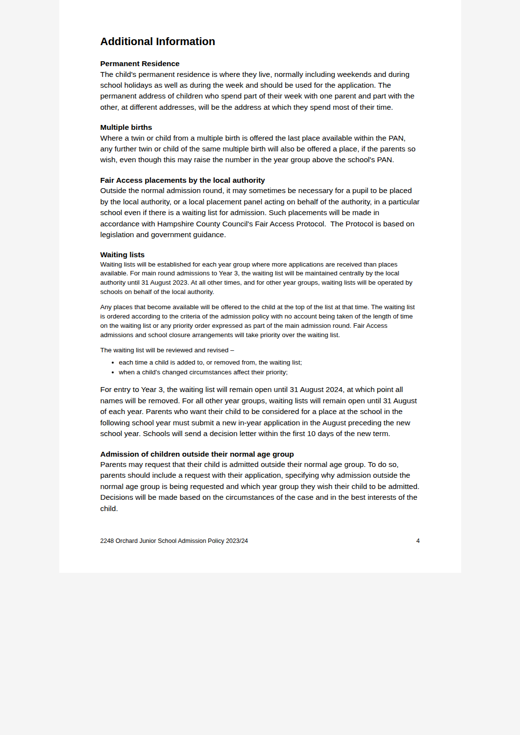Additional Information
Permanent Residence
The child's permanent residence is where they live, normally including weekends and during school holidays as well as during the week and should be used for the application. The permanent address of children who spend part of their week with one parent and part with the other, at different addresses, will be the address at which they spend most of their time.
Multiple births
Where a twin or child from a multiple birth is offered the last place available within the PAN, any further twin or child of the same multiple birth will also be offered a place, if the parents so wish, even though this may raise the number in the year group above the school's PAN.
Fair Access placements by the local authority
Outside the normal admission round, it may sometimes be necessary for a pupil to be placed by the local authority, or a local placement panel acting on behalf of the authority, in a particular school even if there is a waiting list for admission. Such placements will be made in accordance with Hampshire County Council's Fair Access Protocol. The Protocol is based on legislation and government guidance.
Waiting lists
Waiting lists will be established for each year group where more applications are received than places available. For main round admissions to Year 3, the waiting list will be maintained centrally by the local authority until 31 August 2023. At all other times, and for other year groups, waiting lists will be operated by schools on behalf of the local authority.
Any places that become available will be offered to the child at the top of the list at that time. The waiting list is ordered according to the criteria of the admission policy with no account being taken of the length of time on the waiting list or any priority order expressed as part of the main admission round. Fair Access admissions and school closure arrangements will take priority over the waiting list.
The waiting list will be reviewed and revised –
each time a child is added to, or removed from, the waiting list;
when a child's changed circumstances affect their priority;
For entry to Year 3, the waiting list will remain open until 31 August 2024, at which point all names will be removed. For all other year groups, waiting lists will remain open until 31 August of each year. Parents who want their child to be considered for a place at the school in the following school year must submit a new in-year application in the August preceding the new school year. Schools will send a decision letter within the first 10 days of the new term.
Admission of children outside their normal age group
Parents may request that their child is admitted outside their normal age group. To do so, parents should include a request with their application, specifying why admission outside the normal age group is being requested and which year group they wish their child to be admitted. Decisions will be made based on the circumstances of the case and in the best interests of the child.
2248 Orchard Junior School Admission Policy 2023/24 4